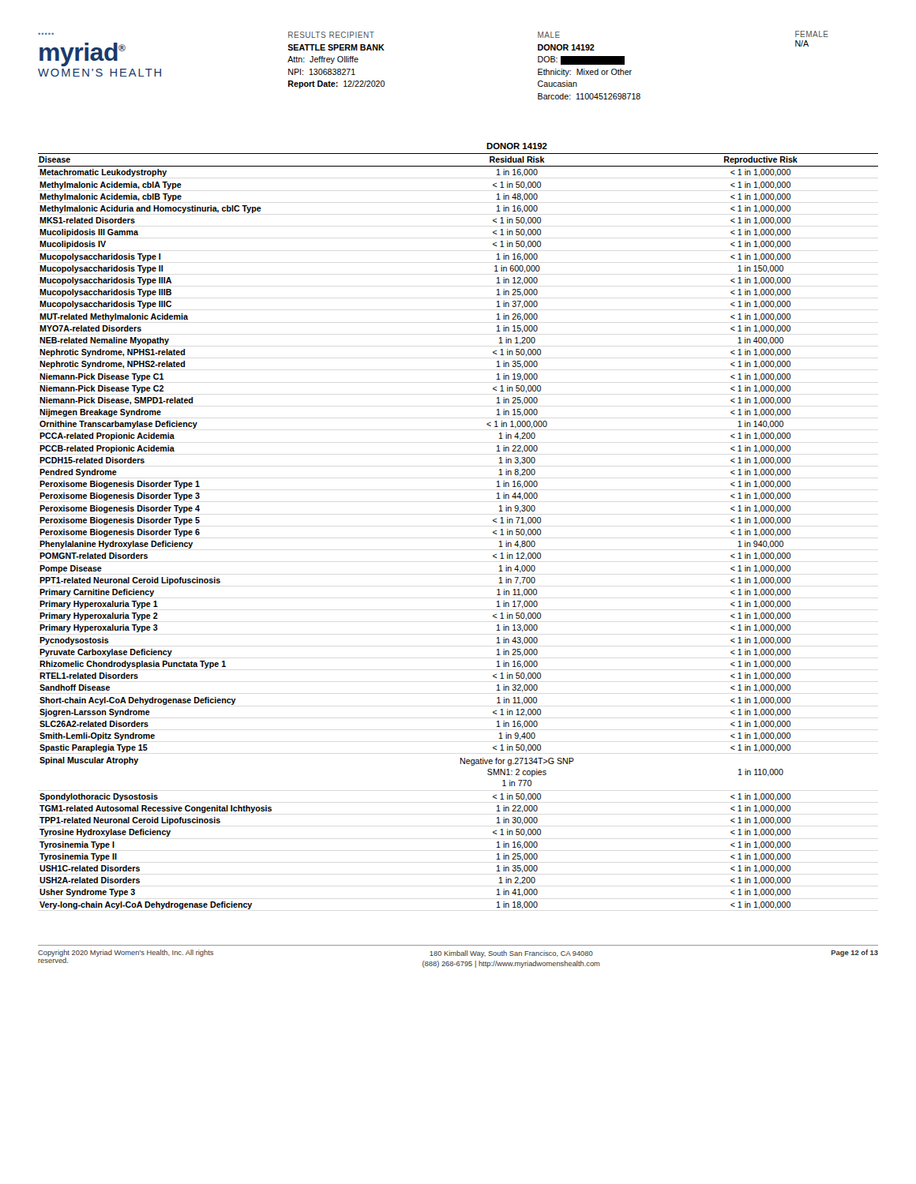•••••
myriad®
WOMEN'S HEALTH
RESULTS RECIPIENT
SEATTLE SPERM BANK
Attn: Jeffrey Olliffe
NPI: 1306838271
Report Date: 12/22/2020
MALE
DONOR 14192
DOB:
Ethnicity: Mixed or Other
Caucasian
Barcode: 11004512698718
FEMALE
N/A
| | DONOR 14192 | |
| --- | --- | --- |
| Disease | Residual Risk | Reproductive Risk |
| Metachromatic Leukodystrophy | 1 in 16,000 | < 1 in 1,000,000 |
| Methylmalonic Acidemia, cblA Type | < 1 in 50,000 | < 1 in 1,000,000 |
| Methylmalonic Acidemia, cblB Type | 1 in 48,000 | < 1 in 1,000,000 |
| Methylmalonic Aciduria and Homocystinuria, cblC Type | 1 in 16,000 | < 1 in 1,000,000 |
| MKS1-related Disorders | < 1 in 50,000 | < 1 in 1,000,000 |
| Mucolipidosis III Gamma | < 1 in 50,000 | < 1 in 1,000,000 |
| Mucolipidosis IV | < 1 in 50,000 | < 1 in 1,000,000 |
| Mucopolysaccharidosis Type I | 1 in 16,000 | < 1 in 1,000,000 |
| Mucopolysaccharidosis Type II | 1 in 600,000 | 1 in 150,000 |
| Mucopolysaccharidosis Type IIIA | 1 in 12,000 | < 1 in 1,000,000 |
| Mucopolysaccharidosis Type IIIB | 1 in 25,000 | < 1 in 1,000,000 |
| Mucopolysaccharidosis Type IIIC | 1 in 37,000 | < 1 in 1,000,000 |
| MUT-related Methylmalonic Acidemia | 1 in 26,000 | < 1 in 1,000,000 |
| MYO7A-related Disorders | 1 in 15,000 | < 1 in 1,000,000 |
| NEB-related Nemaline Myopathy | 1 in 1,200 | 1 in 400,000 |
| Nephrotic Syndrome, NPHS1-related | < 1 in 50,000 | < 1 in 1,000,000 |
| Nephrotic Syndrome, NPHS2-related | 1 in 35,000 | < 1 in 1,000,000 |
| Niemann-Pick Disease Type C1 | 1 in 19,000 | < 1 in 1,000,000 |
| Niemann-Pick Disease Type C2 | < 1 in 50,000 | < 1 in 1,000,000 |
| Niemann-Pick Disease, SMPD1-related | 1 in 25,000 | < 1 in 1,000,000 |
| Nijmegen Breakage Syndrome | 1 in 15,000 | < 1 in 1,000,000 |
| Ornithine Transcarbamylase Deficiency | < 1 in 1,000,000 | 1 in 140,000 |
| PCCA-related Propionic Acidemia | 1 in 4,200 | < 1 in 1,000,000 |
| PCCB-related Propionic Acidemia | 1 in 22,000 | < 1 in 1,000,000 |
| PCDH15-related Disorders | 1 in 3,300 | < 1 in 1,000,000 |
| Pendred Syndrome | 1 in 8,200 | < 1 in 1,000,000 |
| Peroxisome Biogenesis Disorder Type 1 | 1 in 16,000 | < 1 in 1,000,000 |
| Peroxisome Biogenesis Disorder Type 3 | 1 in 44,000 | < 1 in 1,000,000 |
| Peroxisome Biogenesis Disorder Type 4 | 1 in 9,300 | < 1 in 1,000,000 |
| Peroxisome Biogenesis Disorder Type 5 | < 1 in 71,000 | < 1 in 1,000,000 |
| Peroxisome Biogenesis Disorder Type 6 | < 1 in 50,000 | < 1 in 1,000,000 |
| Phenylalanine Hydroxylase Deficiency | 1 in 4,800 | 1 in 940,000 |
| POMGNT-related Disorders | < 1 in 12,000 | < 1 in 1,000,000 |
| Pompe Disease | 1 in 4,000 | < 1 in 1,000,000 |
| PPT1-related Neuronal Ceroid Lipofuscinosis | 1 in 7,700 | < 1 in 1,000,000 |
| Primary Carnitine Deficiency | 1 in 11,000 | < 1 in 1,000,000 |
| Primary Hyperoxaluria Type 1 | 1 in 17,000 | < 1 in 1,000,000 |
| Primary Hyperoxaluria Type 2 | < 1 in 50,000 | < 1 in 1,000,000 |
| Primary Hyperoxaluria Type 3 | 1 in 13,000 | < 1 in 1,000,000 |
| Pycnodysostosis | 1 in 43,000 | < 1 in 1,000,000 |
| Pyruvate Carboxylase Deficiency | 1 in 25,000 | < 1 in 1,000,000 |
| Rhizomelic Chondrodysplasia Punctata Type 1 | 1 in 16,000 | < 1 in 1,000,000 |
| RTEL1-related Disorders | < 1 in 50,000 | < 1 in 1,000,000 |
| Sandhoff Disease | 1 in 32,000 | < 1 in 1,000,000 |
| Short-chain Acyl-CoA Dehydrogenase Deficiency | 1 in 11,000 | < 1 in 1,000,000 |
| Sjogren-Larsson Syndrome | < 1 in 12,000 | < 1 in 1,000,000 |
| SLC26A2-related Disorders | 1 in 16,000 | < 1 in 1,000,000 |
| Smith-Lemli-Opitz Syndrome | 1 in 9,400 | < 1 in 1,000,000 |
| Spastic Paraplegia Type 15 | < 1 in 50,000 | < 1 in 1,000,000 |
| Spinal Muscular Atrophy | Negative for g.27134T>G SNP SMN1: 2 copies 1 in 770 | 1 in 110,000 |
| Spondylothoracic Dysostosis | < 1 in 50,000 | < 1 in 1,000,000 |
| TGM1-related Autosomal Recessive Congenital Ichthyosis | 1 in 22,000 | < 1 in 1,000,000 |
| TPP1-related Neuronal Ceroid Lipofuscinosis | 1 in 30,000 | < 1 in 1,000,000 |
| Tyrosine Hydroxylase Deficiency | < 1 in 50,000 | < 1 in 1,000,000 |
| Tyrosinemia Type I | 1 in 16,000 | < 1 in 1,000,000 |
| Tyrosinemia Type II | 1 in 25,000 | < 1 in 1,000,000 |
| USH1C-related Disorders | 1 in 35,000 | < 1 in 1,000,000 |
| USH2A-related Disorders | 1 in 2,200 | < 1 in 1,000,000 |
| Usher Syndrome Type 3 | 1 in 41,000 | < 1 in 1,000,000 |
| Very-long-chain Acyl-CoA Dehydrogenase Deficiency | 1 in 18,000 | < 1 in 1,000,000 |
Copyright 2020 Myriad Women's Health, Inc. All rights reserved.
180 Kimball Way, South San Francisco, CA 94080
(888) 268-6795 | http://www.myriadwomenshealth.com
Page 12 of 13